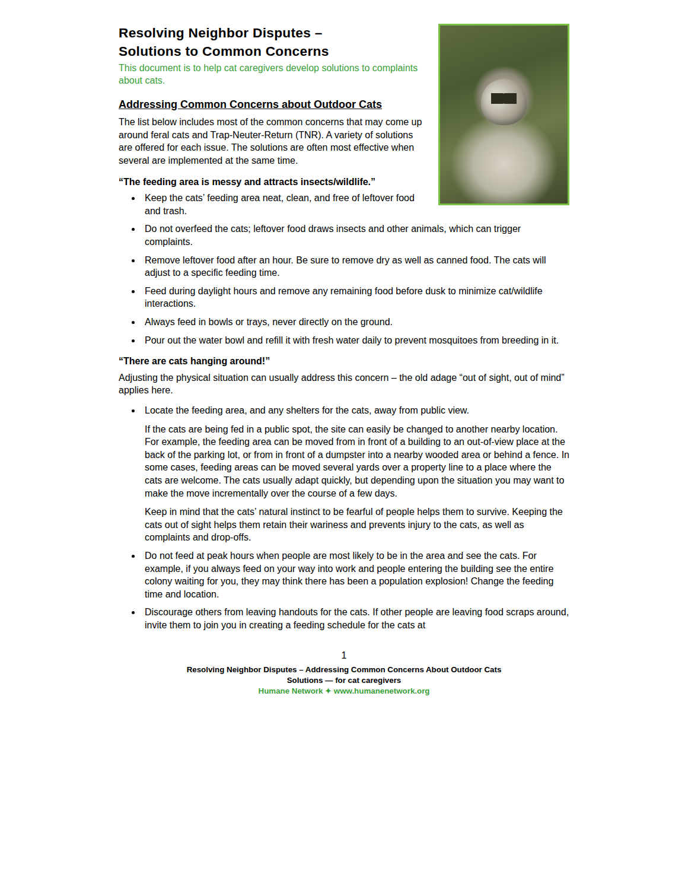Resolving Neighbor Disputes –Solutions to Common Concerns
This document is to help cat caregivers develop solutions to complaints about cats.
Addressing Common Concerns about Outdoor Cats
The list below includes most of the common concerns that may come up around feral cats and Trap-Neuter-Return (TNR). A variety of solutions are offered for each issue. The solutions are often most effective when several are implemented at the same time.
“The feeding area is messy and attracts insects/wildlife.”
Keep the cats’ feeding area neat, clean, and free of leftover food and trash.
Do not overfeed the cats; leftover food draws insects and other animals, which can trigger complaints.
Remove leftover food after an hour. Be sure to remove dry as well as canned food. The cats will adjust to a specific feeding time.
Feed during daylight hours and remove any remaining food before dusk to minimize cat/wildlife interactions.
Always feed in bowls or trays, never directly on the ground.
Pour out the water bowl and refill it with fresh water daily to prevent mosquitoes from breeding in it.
“There are cats hanging around!”
Adjusting the physical situation can usually address this concern – the old adage “out of sight, out of mind” applies here.
Locate the feeding area, and any shelters for the cats, away from public view.
If the cats are being fed in a public spot, the site can easily be changed to another nearby location. For example, the feeding area can be moved from in front of a building to an out-of-view place at the back of the parking lot, or from in front of a dumpster into a nearby wooded area or behind a fence. In some cases, feeding areas can be moved several yards over a property line to a place where the cats are welcome. The cats usually adapt quickly, but depending upon the situation you may want to make the move incrementally over the course of a few days.
Keep in mind that the cats’ natural instinct to be fearful of people helps them to survive. Keeping the cats out of sight helps them retain their wariness and prevents injury to the cats, as well as complaints and drop-offs.
Do not feed at peak hours when people are most likely to be in the area and see the cats. For example, if you always feed on your way into work and people entering the building see the entire colony waiting for you, they may think there has been a population explosion! Change the feeding time and location.
Discourage others from leaving handouts for the cats. If other people are leaving food scraps around, invite them to join you in creating a feeding schedule for the cats at
1
Resolving Neighbor Disputes – Addressing Common Concerns About Outdoor Cats
Solutions — for cat caregivers
Humane Network ✦ www.humanenetwork.org